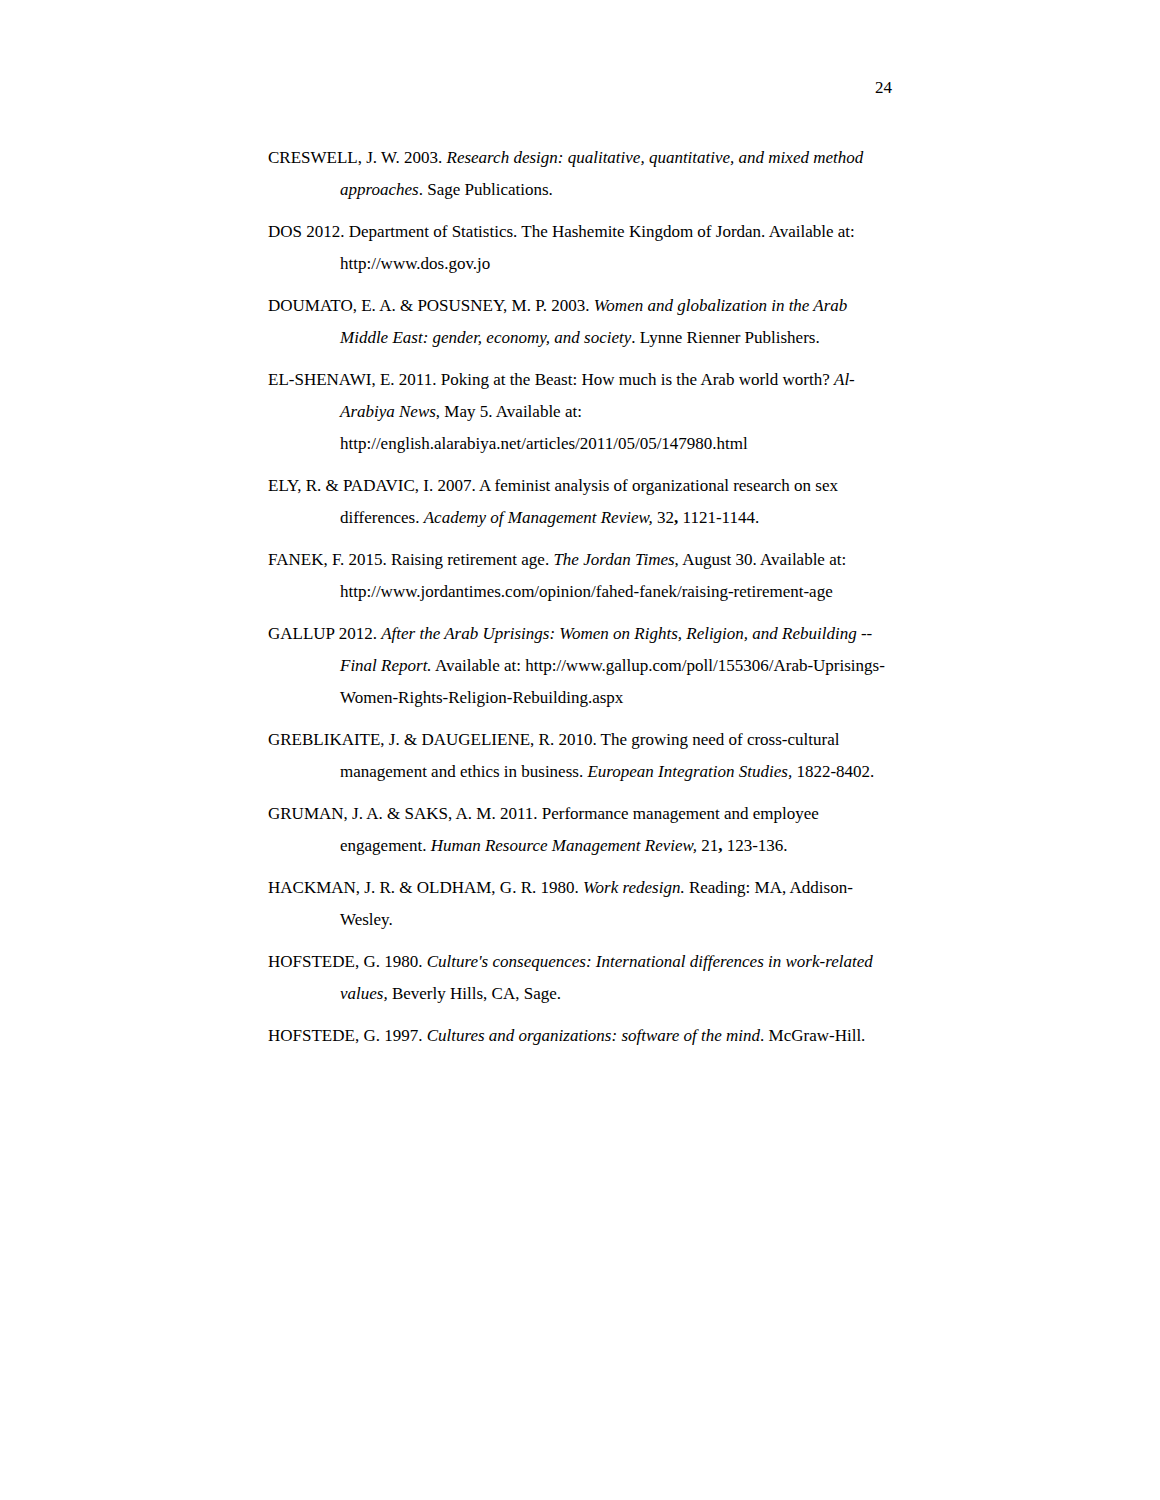24
CRESWELL, J. W. 2003. Research design: qualitative, quantitative, and mixed method approaches. Sage Publications.
DOS 2012. Department of Statistics. The Hashemite Kingdom of Jordan. Available at: http://www.dos.gov.jo
DOUMATO, E. A. & POSUSNEY, M. P. 2003. Women and globalization in the Arab Middle East: gender, economy, and society. Lynne Rienner Publishers.
EL-SHENAWI, E. 2011. Poking at the Beast: How much is the Arab world worth? Al-Arabiya News, May 5. Available at: http://english.alarabiya.net/articles/2011/05/05/147980.html
ELY, R. & PADAVIC, I. 2007. A feminist analysis of organizational research on sex differences. Academy of Management Review, 32, 1121-1144.
FANEK, F. 2015. Raising retirement age. The Jordan Times, August 30. Available at: http://www.jordantimes.com/opinion/fahed-fanek/raising-retirement-age
GALLUP 2012. After the Arab Uprisings: Women on Rights, Religion, and Rebuilding -- Final Report. Available at: http://www.gallup.com/poll/155306/Arab-Uprisings-Women-Rights-Religion-Rebuilding.aspx
GREBLIKAITE, J. & DAUGELIENE, R. 2010. The growing need of cross-cultural management and ethics in business. European Integration Studies, 1822-8402.
GRUMAN, J. A. & SAKS, A. M. 2011. Performance management and employee engagement. Human Resource Management Review, 21, 123-136.
HACKMAN, J. R. & OLDHAM, G. R. 1980. Work redesign. Reading: MA, Addison-Wesley.
HOFSTEDE, G. 1980. Culture's consequences: International differences in work-related values, Beverly Hills, CA, Sage.
HOFSTEDE, G. 1997. Cultures and organizations: software of the mind. McGraw-Hill.